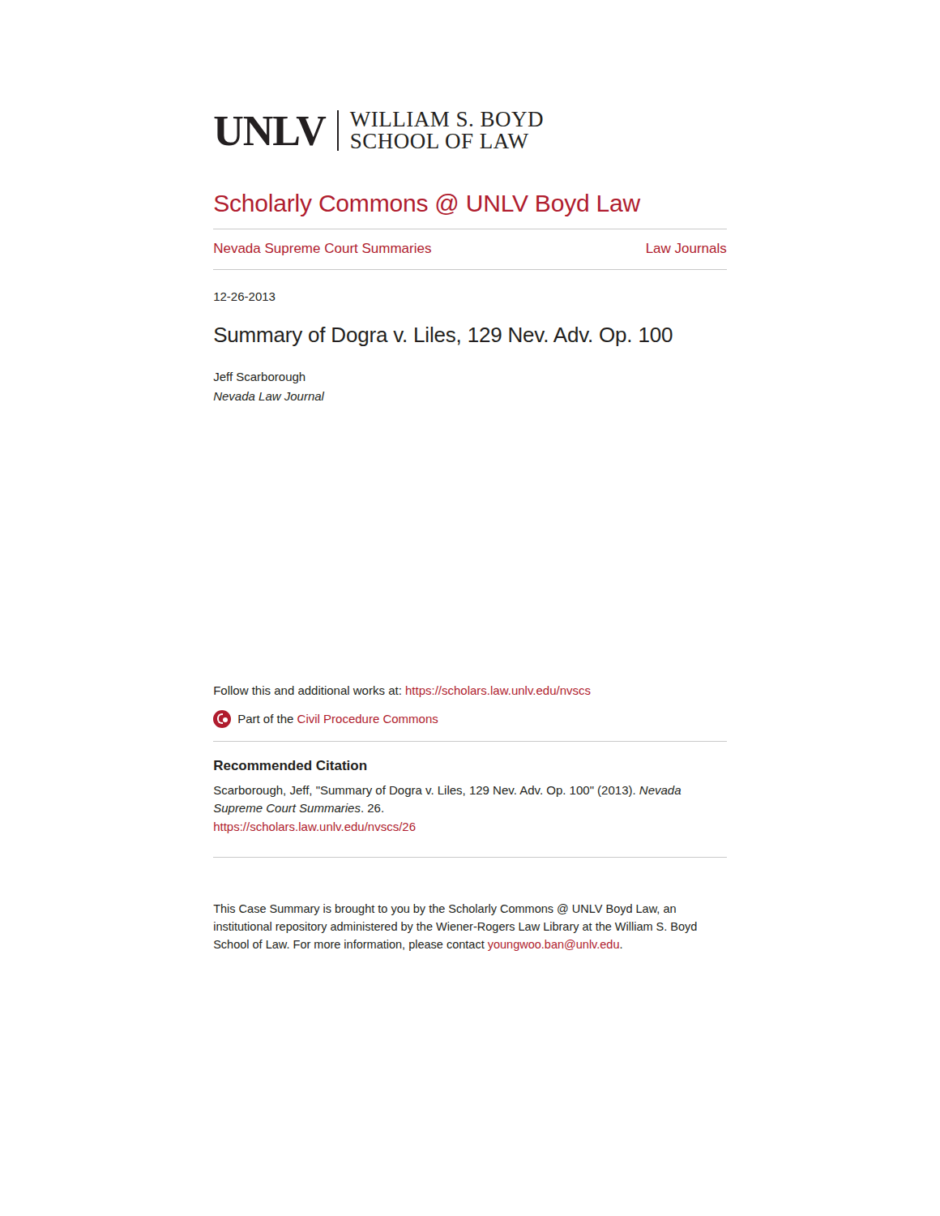UNLV
WILLIAM S. BOYD SCHOOL OF LAW
Scholarly Commons @ UNLV Boyd Law
Nevada Supreme Court Summaries Law Journals
12-26-2013
Summary of Dogra v. Liles, 129 Nev. Adv. Op. 100
Jeff Scarborough
Nevada Law Journal
Follow this and additional works at: https://scholars.law.unlv.edu/nvscs
Part of the Civil Procedure Commons
Recommended Citation
Scarborough, Jeff, "Summary of Dogra v. Liles, 129 Nev. Adv. Op. 100" (2013). Nevada Supreme Court Summaries. 26.
https://scholars.law.unlv.edu/nvscs/26
This Case Summary is brought to you by the Scholarly Commons @ UNLV Boyd Law, an institutional repository administered by the Wiener-Rogers Law Library at the William S. Boyd School of Law. For more information, please contact youngwoo.ban@unlv.edu.